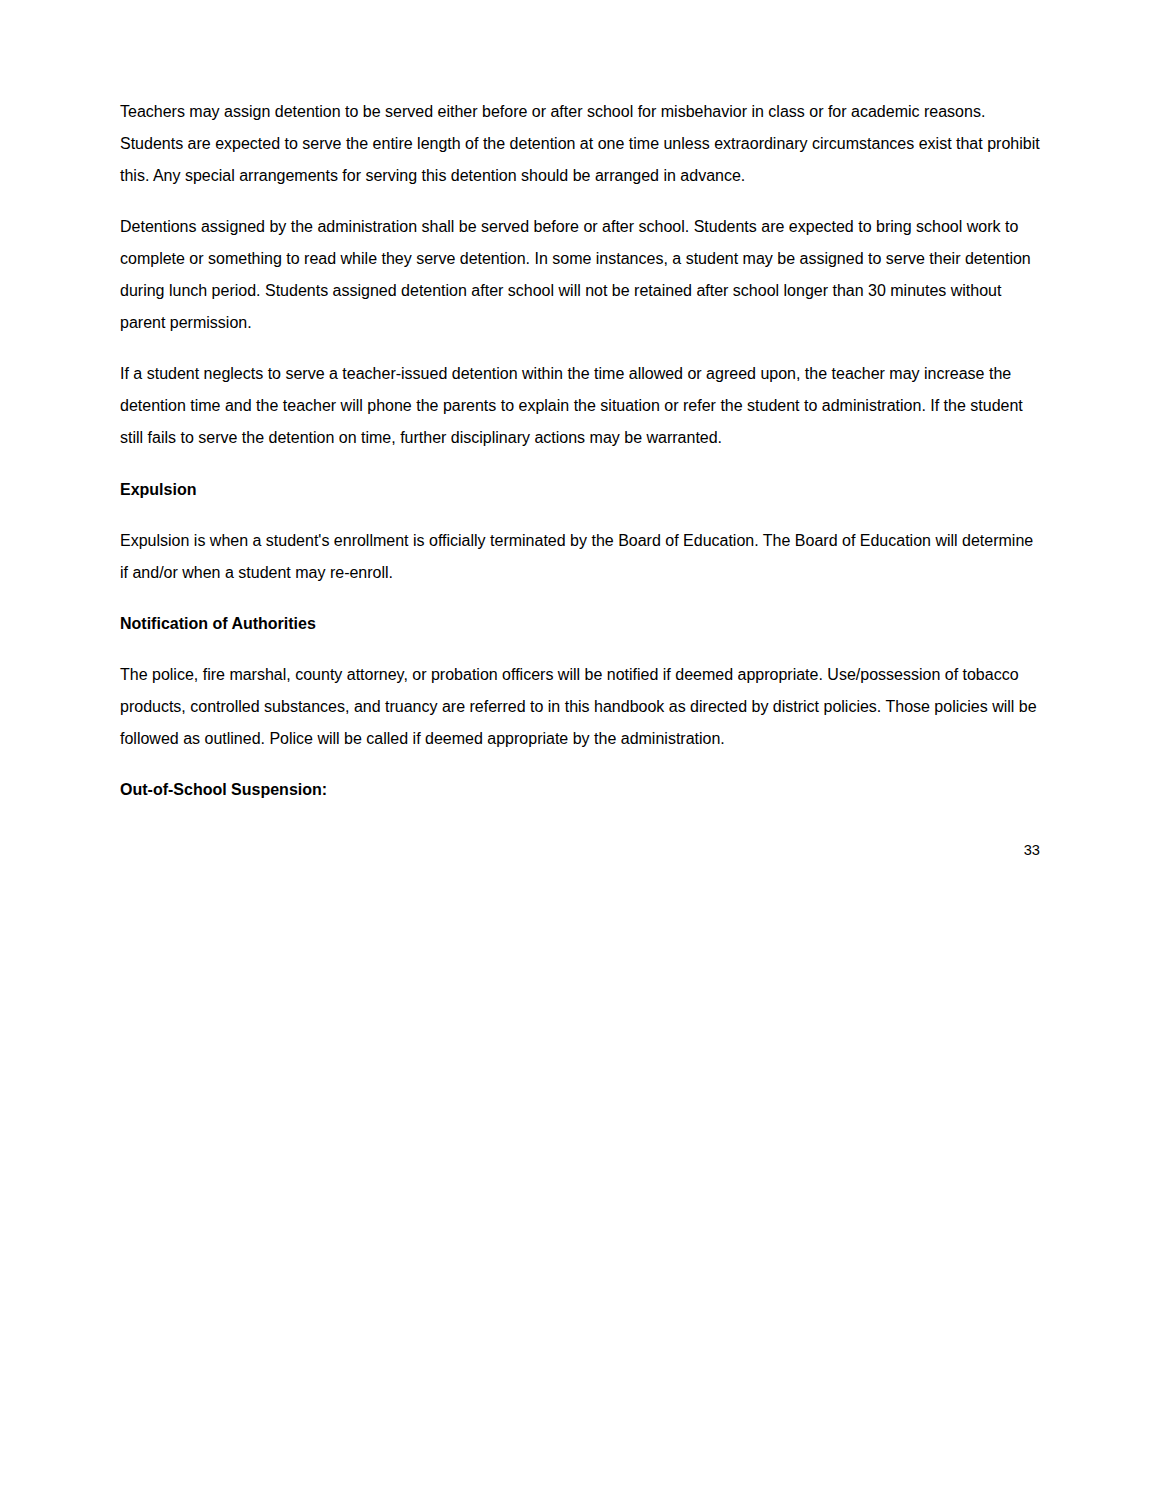Teachers may assign detention to be served either before or after school for misbehavior in class or for academic reasons. Students are expected to serve the entire length of the detention at one time unless extraordinary circumstances exist that prohibit this. Any special arrangements for serving this detention should be arranged in advance.
Detentions assigned by the administration shall be served before or after school. Students are expected to bring school work to complete or something to read while they serve detention. In some instances, a student may be assigned to serve their detention during lunch period. Students assigned detention after school will not be retained after school longer than 30 minutes without parent permission.
If a student neglects to serve a teacher-issued detention within the time allowed or agreed upon, the teacher may increase the detention time and the teacher will phone the parents to explain the situation or refer the student to administration. If the student still fails to serve the detention on time, further disciplinary actions may be warranted.
Expulsion
Expulsion is when a student's enrollment is officially terminated by the Board of Education. The Board of Education will determine if and/or when a student may re-enroll.
Notification of Authorities
The police, fire marshal, county attorney, or probation officers will be notified if deemed appropriate. Use/possession of tobacco products, controlled substances, and truancy are referred to in this handbook as directed by district policies. Those policies will be followed as outlined. Police will be called if deemed appropriate by the administration.
Out-of-School Suspension:
33